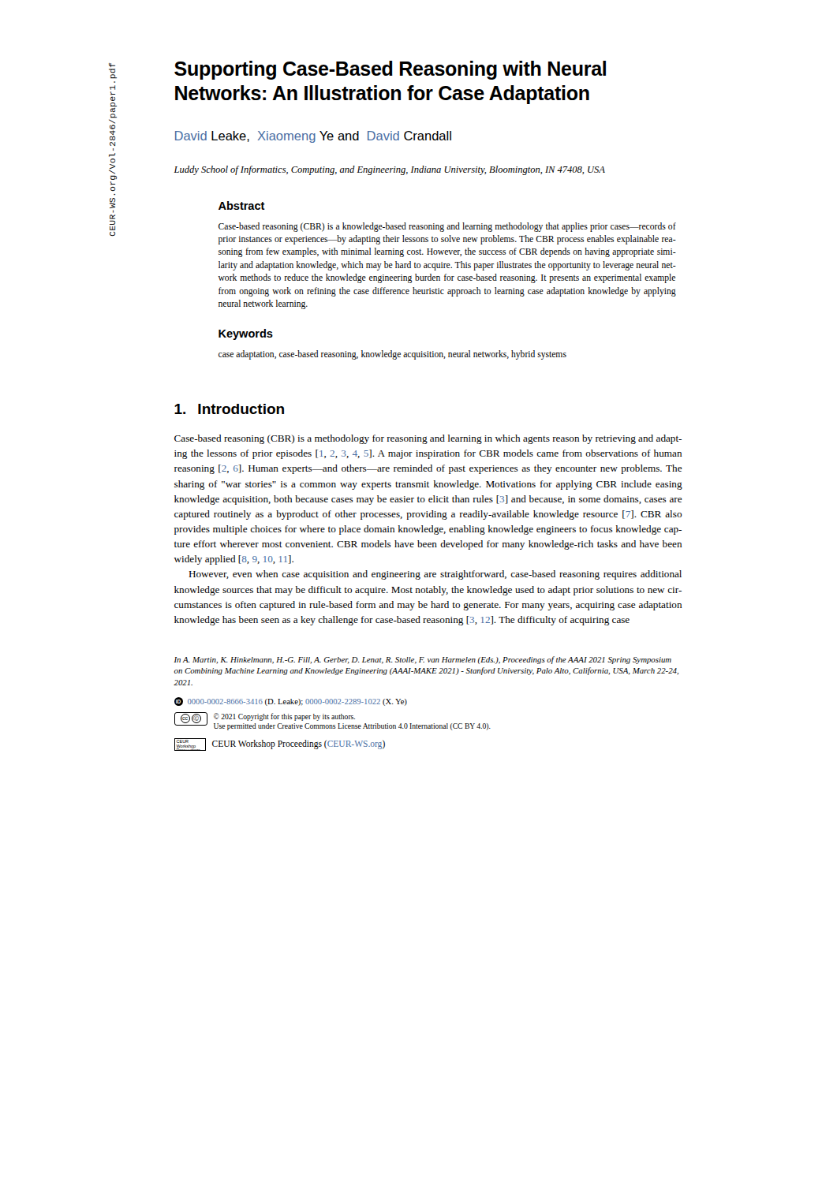CEUR-WS.org/Vol-2846/paper1.pdf
Supporting Case-Based Reasoning with Neural Networks: An Illustration for Case Adaptation
David Leake, Xiaomeng Ye and David Crandall
Luddy School of Informatics, Computing, and Engineering, Indiana University, Bloomington, IN 47408, USA
Abstract
Case-based reasoning (CBR) is a knowledge-based reasoning and learning methodology that applies prior cases—records of prior instances or experiences—by adapting their lessons to solve new problems. The CBR process enables explainable reasoning from few examples, with minimal learning cost. However, the success of CBR depends on having appropriate similarity and adaptation knowledge, which may be hard to acquire. This paper illustrates the opportunity to leverage neural network methods to reduce the knowledge engineering burden for case-based reasoning. It presents an experimental example from ongoing work on refining the case difference heuristic approach to learning case adaptation knowledge by applying neural network learning.
Keywords
case adaptation, case-based reasoning, knowledge acquisition, neural networks, hybrid systems
1. Introduction
Case-based reasoning (CBR) is a methodology for reasoning and learning in which agents reason by retrieving and adapting the lessons of prior episodes [1, 2, 3, 4, 5]. A major inspiration for CBR models came from observations of human reasoning [2, 6]. Human experts—and others—are reminded of past experiences as they encounter new problems. The sharing of "war stories" is a common way experts transmit knowledge. Motivations for applying CBR include easing knowledge acquisition, both because cases may be easier to elicit than rules [3] and because, in some domains, cases are captured routinely as a byproduct of other processes, providing a readily-available knowledge resource [7]. CBR also provides multiple choices for where to place domain knowledge, enabling knowledge engineers to focus knowledge capture effort wherever most convenient. CBR models have been developed for many knowledge-rich tasks and have been widely applied [8, 9, 10, 11].
However, even when case acquisition and engineering are straightforward, case-based reasoning requires additional knowledge sources that may be difficult to acquire. Most notably, the knowledge used to adapt prior solutions to new circumstances is often captured in rule-based form and may be hard to generate. For many years, acquiring case adaptation knowledge has been seen as a key challenge for case-based reasoning [3, 12]. The difficulty of acquiring case
In A. Martin, K. Hinkelmann, H.-G. Fill, A. Gerber, D. Lenat, R. Stolle, F. van Harmelen (Eds.), Proceedings of the AAAI 2021 Spring Symposium on Combining Machine Learning and Knowledge Engineering (AAAI-MAKE 2021) - Stanford University, Palo Alto, California, USA, March 22-24, 2021.
0000-0002-8666-3416 (D. Leake); 0000-0002-2289-1022 (X. Ye)
ccⒸ
© 2021 Copyright for this paper by its authors.
Use permitted under Creative Commons License Attribution 4.0 International (CC BY 4.0).
CEUR
Workshop
Proceedings
CEUR Workshop Proceedings (CEUR-WS.org)